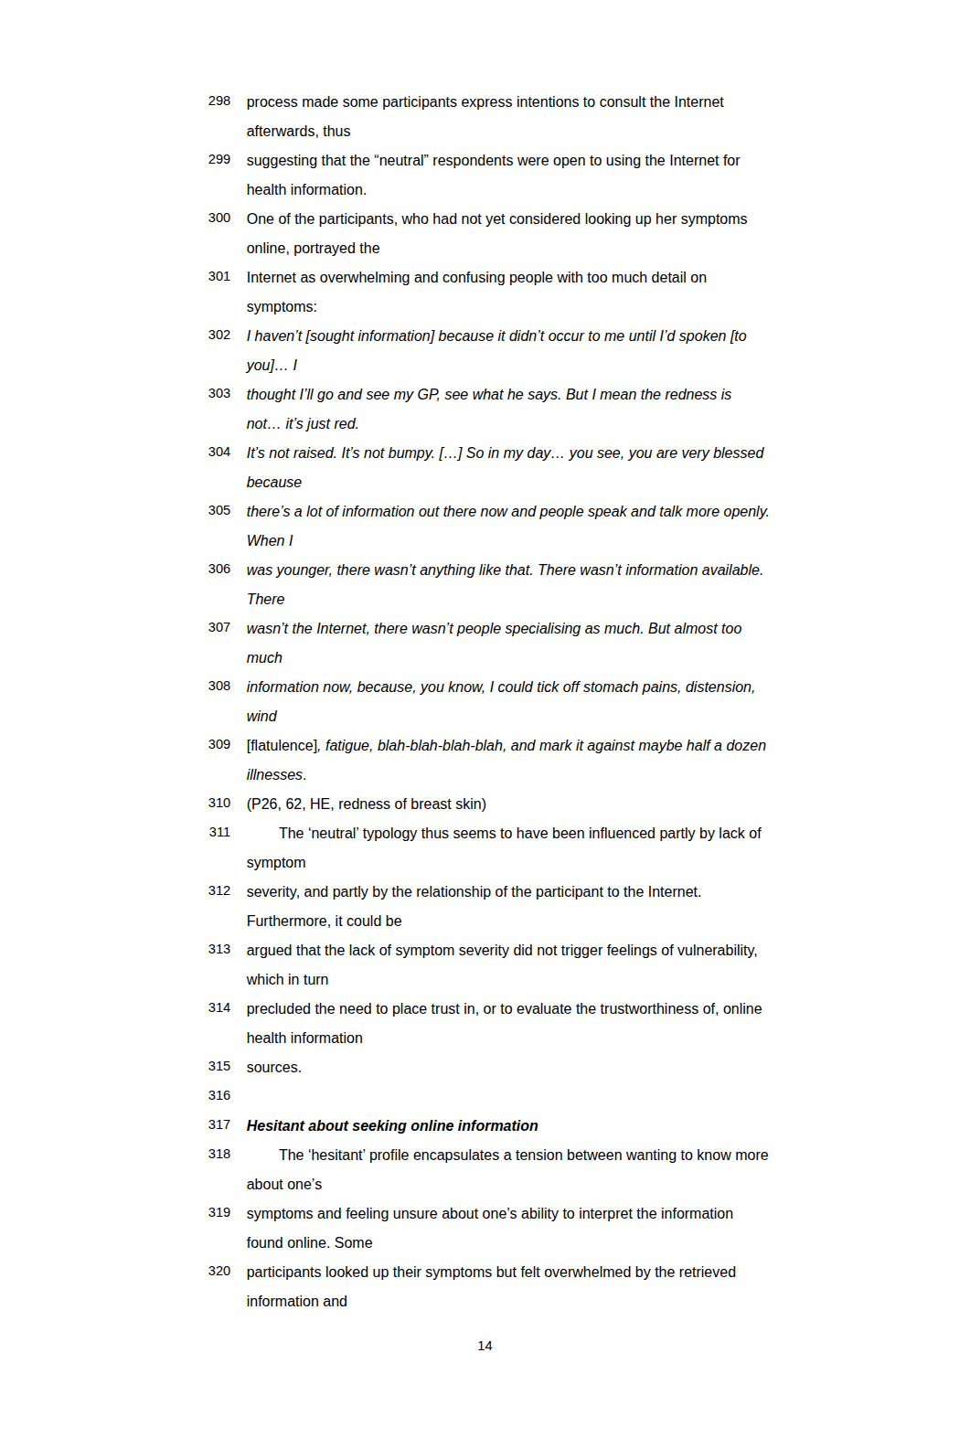process made some participants express intentions to consult the Internet afterwards, thus
suggesting that the “neutral” respondents were open to using the Internet for health information.
One of the participants, who had not yet considered looking up her symptoms online, portrayed the
Internet as overwhelming and confusing people with too much detail on symptoms:
I haven’t [sought information] because it didn’t occur to me until I’d spoken [to you]… I
thought I’ll go and see my GP, see what he says. But I mean the redness is not… it’s just red.
It’s not raised. It’s not bumpy. […] So in my day… you see, you are very blessed because
there’s a lot of information out there now and people speak and talk more openly. When I
was younger, there wasn’t anything like that. There wasn’t information available. There
wasn’t the Internet, there wasn’t people specialising as much. But almost too much
information now, because, you know, I could tick off stomach pains, distension, wind
[flatulence], fatigue, blah-blah-blah-blah, and mark it against maybe half a dozen illnesses.
(P26, 62, HE, redness of breast skin)
The ‘neutral’ typology thus seems to have been influenced partly by lack of symptom
severity, and partly by the relationship of the participant to the Internet. Furthermore, it could be
argued that the lack of symptom severity did not trigger feelings of vulnerability, which in turn
precluded the need to place trust in, or to evaluate the trustworthiness of, online health information
sources.
Hesitant about seeking online information
The ‘hesitant’ profile encapsulates a tension between wanting to know more about one’s
symptoms and feeling unsure about one’s ability to interpret the information found online. Some
participants looked up their symptoms but felt overwhelmed by the retrieved information and
14